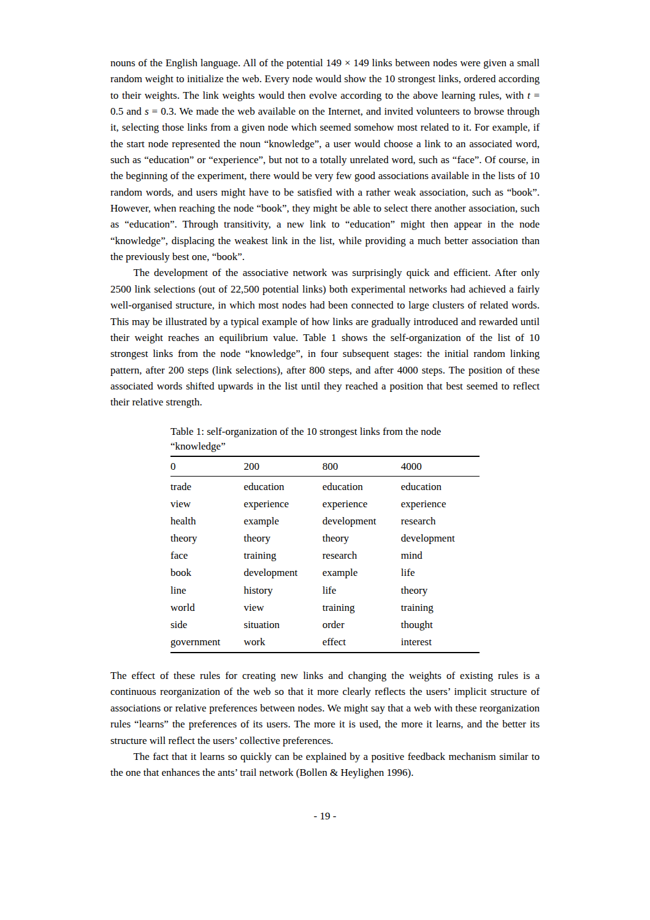nouns of the English language. All of the potential 149 × 149 links between nodes were given a small random weight to initialize the web. Every node would show the 10 strongest links, ordered according to their weights. The link weights would then evolve according to the above learning rules, with t = 0.5 and s = 0.3. We made the web available on the Internet, and invited volunteers to browse through it, selecting those links from a given node which seemed somehow most related to it. For example, if the start node represented the noun “knowledge”, a user would choose a link to an associated word, such as “education” or “experience”, but not to a totally unrelated word, such as “face”. Of course, in the beginning of the experiment, there would be very few good associations available in the lists of 10 random words, and users might have to be satisfied with a rather weak association, such as “book”. However, when reaching the node “book”, they might be able to select there another association, such as “education”. Through transitivity, a new link to “education” might then appear in the node “knowledge”, displacing the weakest link in the list, while providing a much better association than the previously best one, “book”.
The development of the associative network was surprisingly quick and efficient. After only 2500 link selections (out of 22,500 potential links) both experimental networks had achieved a fairly well-organised structure, in which most nodes had been connected to large clusters of related words. This may be illustrated by a typical example of how links are gradually introduced and rewarded until their weight reaches an equilibrium value. Table 1 shows the self-organization of the list of 10 strongest links from the node “knowledge”, in four subsequent stages: the initial random linking pattern, after 200 steps (link selections), after 800 steps, and after 4000 steps. The position of these associated words shifted upwards in the list until they reached a position that best seemed to reflect their relative strength.
Table 1: self-organization of the 10 strongest links from the node “knowledge”
| 0 | 200 | 800 | 4000 |
| --- | --- | --- | --- |
| trade | education | education | education |
| view | experience | experience | experience |
| health | example | development | research |
| theory | theory | theory | development |
| face | training | research | mind |
| book | development | example | life |
| line | history | life | theory |
| world | view | training | training |
| side | situation | order | thought |
| government | work | effect | interest |
The effect of these rules for creating new links and changing the weights of existing rules is a continuous reorganization of the web so that it more clearly reflects the users’ implicit structure of associations or relative preferences between nodes. We might say that a web with these reorganization rules “learns” the preferences of its users. The more it is used, the more it learns, and the better its structure will reflect the users’ collective preferences.
The fact that it learns so quickly can be explained by a positive feedback mechanism similar to the one that enhances the ants’ trail network (Bollen & Heylighen 1996).
- 19 -